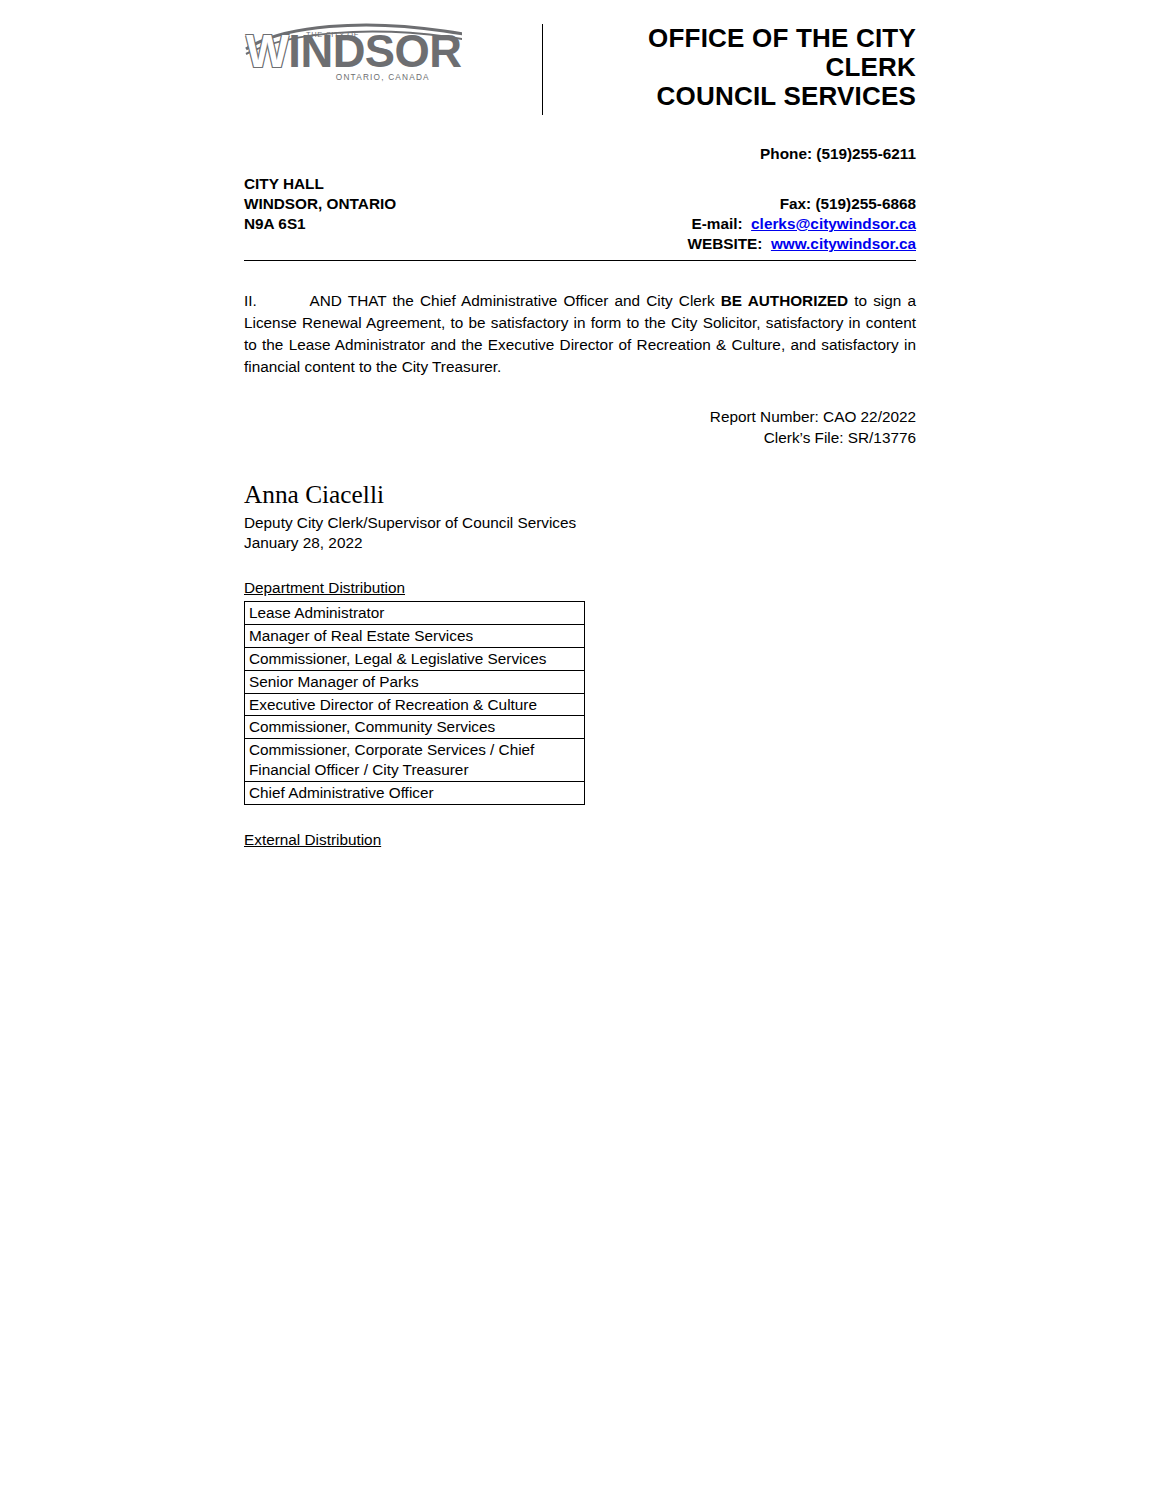THE CITY OF
WINDSOR
ONTARIO, CANADA
OFFICE OF THE CITY CLERK
COUNCIL SERVICES
Phone: (519)255-6211
CITY HALL
WINDSOR, ONTARIO
N9A 6S1
Fax: (519)255-6868
E-mail: clerks@citywindsor.ca
WEBSITE: www.citywindsor.ca
II. AND THAT the Chief Administrative Officer and City Clerk BE AUTHORIZED to sign a License Renewal Agreement, to be satisfactory in form to the City Solicitor, satisfactory in content to the Lease Administrator and the Executive Director of Recreation & Culture, and satisfactory in financial content to the City Treasurer.
Report Number: CAO 22/2022
Clerk’s File: SR/13776
Anna Ciacelli
Deputy City Clerk/Supervisor of Council Services
January 28, 2022
Department Distribution
| Lease Administrator |
| Manager of Real Estate Services |
| Commissioner, Legal & Legislative Services |
| Senior Manager of Parks |
| Executive Director of Recreation & Culture |
| Commissioner, Community Services |
| Commissioner, Corporate Services / Chief Financial Officer / City Treasurer |
| Chief Administrative Officer |
External Distribution